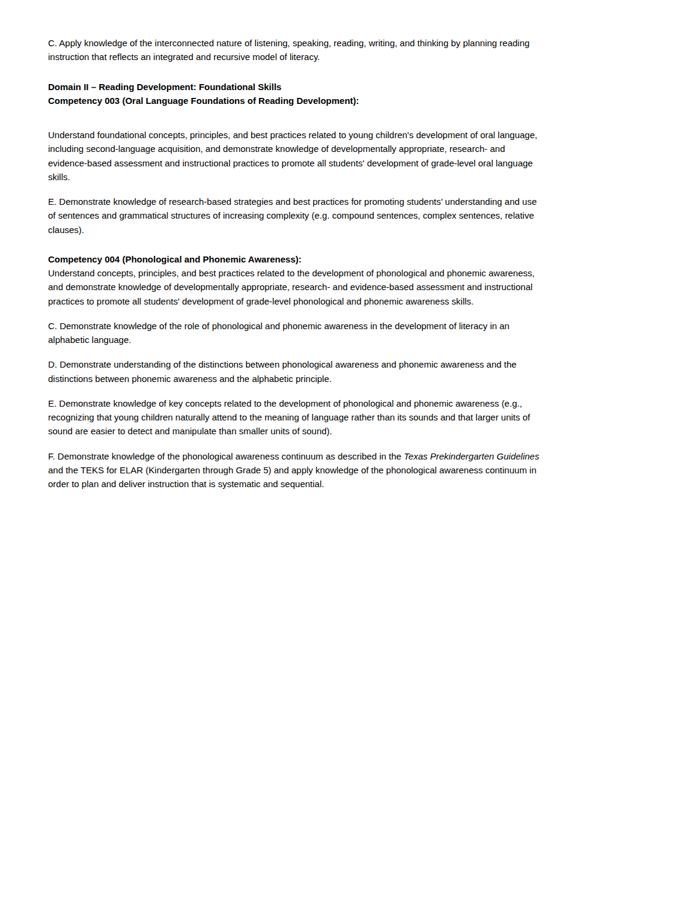C. Apply knowledge of the interconnected nature of listening, speaking, reading, writing, and thinking by planning reading instruction that reflects an integrated and recursive model of literacy.
Domain II – Reading Development: Foundational Skills
Competency 003 (Oral Language Foundations of Reading Development):
Understand foundational concepts, principles, and best practices related to young children's development of oral language, including second-language acquisition, and demonstrate knowledge of developmentally appropriate, research- and evidence-based assessment and instructional practices to promote all students' development of grade-level oral language skills.
E. Demonstrate knowledge of research-based strategies and best practices for promoting students’ understanding and use of sentences and grammatical structures of increasing complexity (e.g. compound sentences, complex sentences, relative clauses).
Competency 004 (Phonological and Phonemic Awareness):
Understand concepts, principles, and best practices related to the development of phonological and phonemic awareness, and demonstrate knowledge of developmentally appropriate, research- and evidence-based assessment and instructional practices to promote all students' development of grade-level phonological and phonemic awareness skills.
C. Demonstrate knowledge of the role of phonological and phonemic awareness in the development of literacy in an alphabetic language.
D. Demonstrate understanding of the distinctions between phonological awareness and phonemic awareness and the distinctions between phonemic awareness and the alphabetic principle.
E. Demonstrate knowledge of key concepts related to the development of phonological and phonemic awareness (e.g., recognizing that young children naturally attend to the meaning of language rather than its sounds and that larger units of sound are easier to detect and manipulate than smaller units of sound).
F. Demonstrate knowledge of the phonological awareness continuum as described in the Texas Prekindergarten Guidelines and the TEKS for ELAR (Kindergarten through Grade 5) and apply knowledge of the phonological awareness continuum in order to plan and deliver instruction that is systematic and sequential.